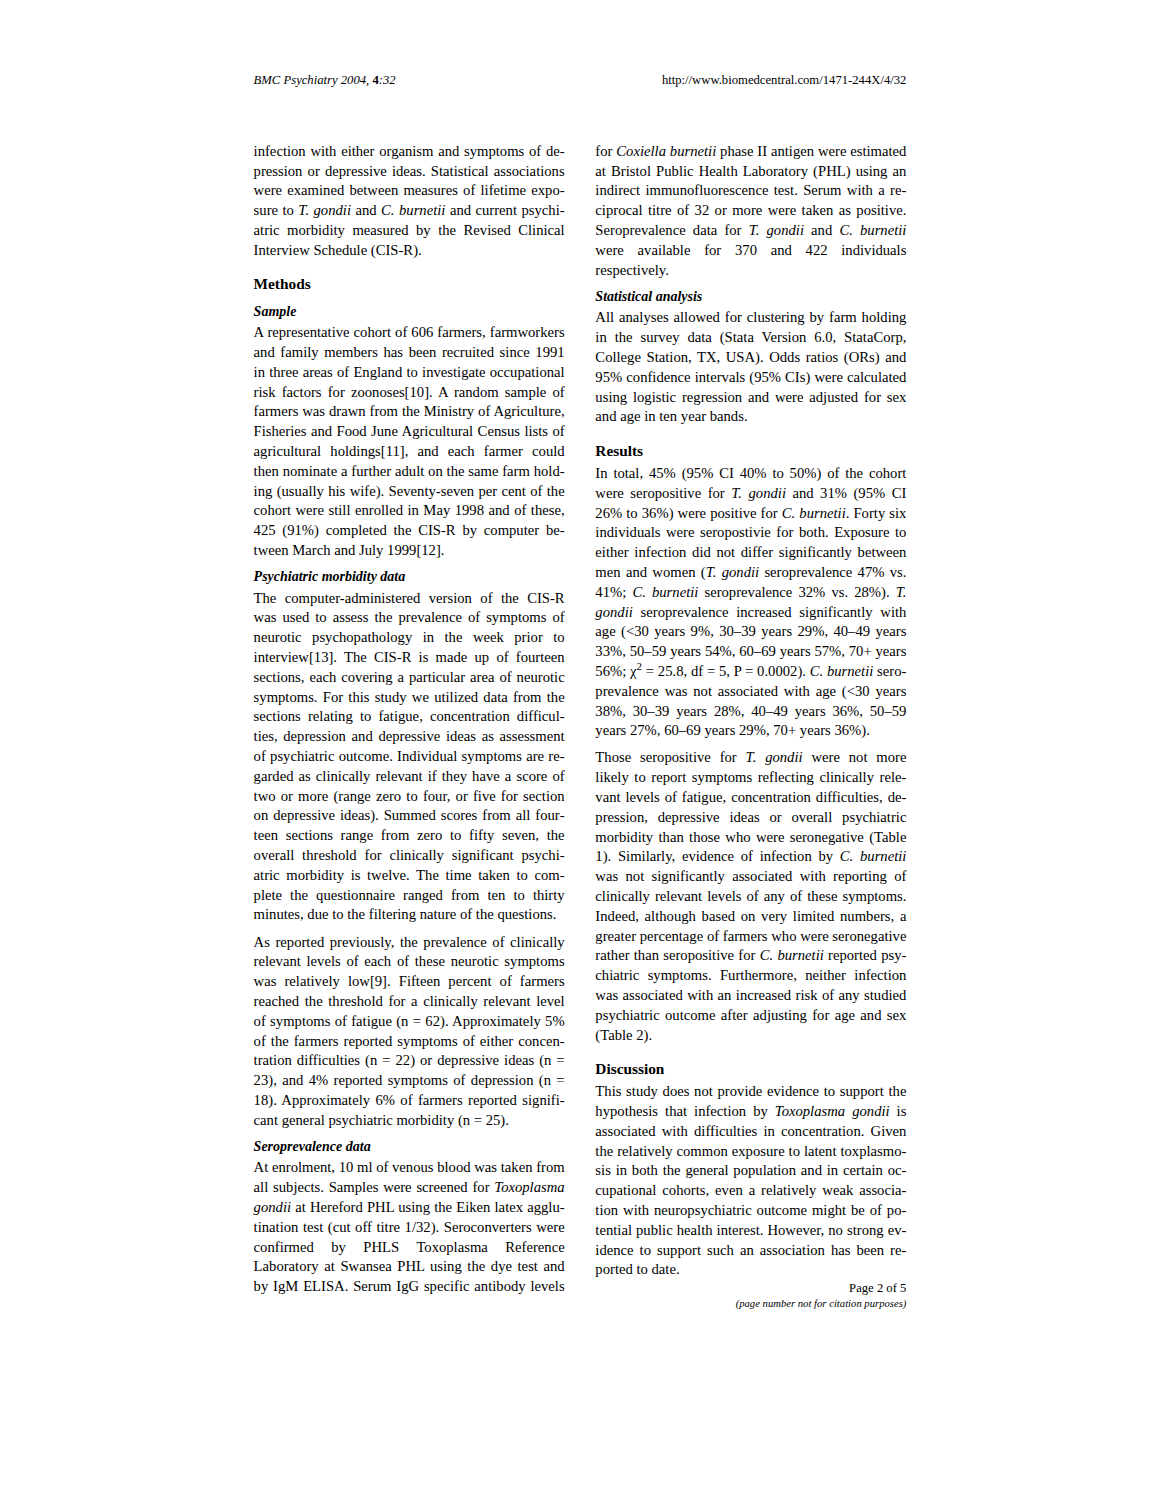BMC Psychiatry 2004, 4:32
http://www.biomedcentral.com/1471-244X/4/32
infection with either organism and symptoms of depression or depressive ideas. Statistical associations were examined between measures of lifetime exposure to T. gondii and C. burnetii and current psychiatric morbidity measured by the Revised Clinical Interview Schedule (CIS-R).
Methods
Sample
A representative cohort of 606 farmers, farmworkers and family members has been recruited since 1991 in three areas of England to investigate occupational risk factors for zoonoses[10]. A random sample of farmers was drawn from the Ministry of Agriculture, Fisheries and Food June Agricultural Census lists of agricultural holdings[11], and each farmer could then nominate a further adult on the same farm holding (usually his wife). Seventy-seven per cent of the cohort were still enrolled in May 1998 and of these, 425 (91%) completed the CIS-R by computer between March and July 1999[12].
Psychiatric morbidity data
The computer-administered version of the CIS-R was used to assess the prevalence of symptoms of neurotic psychopathology in the week prior to interview[13]. The CIS-R is made up of fourteen sections, each covering a particular area of neurotic symptoms. For this study we utilized data from the sections relating to fatigue, concentration difficulties, depression and depressive ideas as assessment of psychiatric outcome. Individual symptoms are regarded as clinically relevant if they have a score of two or more (range zero to four, or five for section on depressive ideas). Summed scores from all fourteen sections range from zero to fifty seven, the overall threshold for clinically significant psychiatric morbidity is twelve. The time taken to complete the questionnaire ranged from ten to thirty minutes, due to the filtering nature of the questions.
As reported previously, the prevalence of clinically relevant levels of each of these neurotic symptoms was relatively low[9]. Fifteen percent of farmers reached the threshold for a clinically relevant level of symptoms of fatigue (n = 62). Approximately 5% of the farmers reported symptoms of either concentration difficulties (n = 22) or depressive ideas (n = 23), and 4% reported symptoms of depression (n = 18). Approximately 6% of farmers reported significant general psychiatric morbidity (n = 25).
Seroprevalence data
At enrolment, 10 ml of venous blood was taken from all subjects. Samples were screened for Toxoplasma gondii at Hereford PHL using the Eiken latex agglutination test (cut off titre 1/32). Seroconverters were confirmed by PHLS Toxoplasma Reference Laboratory at Swansea PHL using the dye test and by IgM ELISA. Serum IgG specific antibody levels for Coxiella burnetii phase II antigen were estimated at Bristol Public Health Laboratory (PHL) using an indirect immunofluorescence test. Serum with a reciprocal titre of 32 or more were taken as positive. Seroprevalence data for T. gondii and C. burnetii were available for 370 and 422 individuals respectively.
Statistical analysis
All analyses allowed for clustering by farm holding in the survey data (Stata Version 6.0, StataCorp, College Station, TX, USA). Odds ratios (ORs) and 95% confidence intervals (95% CIs) were calculated using logistic regression and were adjusted for sex and age in ten year bands.
Results
In total, 45% (95% CI 40% to 50%) of the cohort were seropositive for T. gondii and 31% (95% CI 26% to 36%) were positive for C. burnetii. Forty six individuals were seropostivie for both. Exposure to either infection did not differ significantly between men and women (T. gondii seroprevalence 47% vs. 41%; C. burnetii seroprevalence 32% vs. 28%). T. gondii seroprevalence increased significantly with age (<30 years 9%, 30–39 years 29%, 40–49 years 33%, 50–59 years 54%, 60–69 years 57%, 70+ years 56%; χ2 = 25.8, df = 5, P = 0.0002). C. burnetii seroprevalence was not associated with age (<30 years 38%, 30–39 years 28%, 40–49 years 36%, 50–59 years 27%, 60–69 years 29%, 70+ years 36%).
Those seropositive for T. gondii were not more likely to report symptoms reflecting clinically relevant levels of fatigue, concentration difficulties, depression, depressive ideas or overall psychiatric morbidity than those who were seronegative (Table 1). Similarly, evidence of infection by C. burnetii was not significantly associated with reporting of clinically relevant levels of any of these symptoms. Indeed, although based on very limited numbers, a greater percentage of farmers who were seronegative rather than seropositive for C. burnetii reported psychiatric symptoms. Furthermore, neither infection was associated with an increased risk of any studied psychiatric outcome after adjusting for age and sex (Table 2).
Discussion
This study does not provide evidence to support the hypothesis that infection by Toxoplasma gondii is associated with difficulties in concentration. Given the relatively common exposure to latent toxplasmosis in both the general population and in certain occupational cohorts, even a relatively weak association with neuropsychiatric outcome might be of potential public health interest. However, no strong evidence to support such an association has been reported to date.
Page 2 of 5
(page number not for citation purposes)